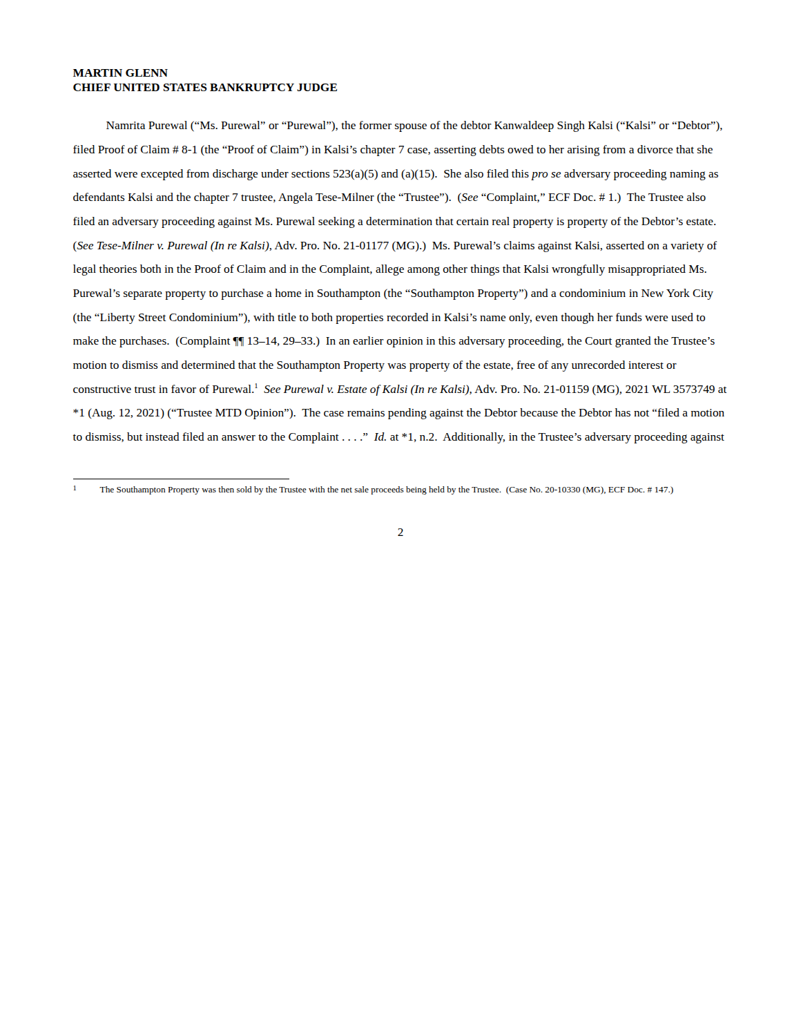MARTIN GLENN
CHIEF UNITED STATES BANKRUPTCY JUDGE
Namrita Purewal (“Ms. Purewal” or “Purewal”), the former spouse of the debtor Kanwaldeep Singh Kalsi (“Kalsi” or “Debtor”), filed Proof of Claim # 8-1 (the “Proof of Claim”) in Kalsi’s chapter 7 case, asserting debts owed to her arising from a divorce that she asserted were excepted from discharge under sections 523(a)(5) and (a)(15). She also filed this pro se adversary proceeding naming as defendants Kalsi and the chapter 7 trustee, Angela Tese-Milner (the “Trustee”). (See “Complaint,” ECF Doc. # 1.) The Trustee also filed an adversary proceeding against Ms. Purewal seeking a determination that certain real property is property of the Debtor’s estate. (See Tese-Milner v. Purewal (In re Kalsi), Adv. Pro. No. 21-01177 (MG).) Ms. Purewal’s claims against Kalsi, asserted on a variety of legal theories both in the Proof of Claim and in the Complaint, allege among other things that Kalsi wrongfully misappropriated Ms. Purewal’s separate property to purchase a home in Southampton (the “Southampton Property”) and a condominium in New York City (the “Liberty Street Condominium”), with title to both properties recorded in Kalsi’s name only, even though her funds were used to make the purchases. (Complaint ¶¶ 13–14, 29–33.) In an earlier opinion in this adversary proceeding, the Court granted the Trustee’s motion to dismiss and determined that the Southampton Property was property of the estate, free of any unrecorded interest or constructive trust in favor of Purewal.1 See Purewal v. Estate of Kalsi (In re Kalsi), Adv. Pro. No. 21-01159 (MG), 2021 WL 3573749 at *1 (Aug. 12, 2021) (“Trustee MTD Opinion”). The case remains pending against the Debtor because the Debtor has not “filed a motion to dismiss, but instead filed an answer to the Complaint . . . .” Id. at *1, n.2. Additionally, in the Trustee’s adversary proceeding against
1 The Southampton Property was then sold by the Trustee with the net sale proceeds being held by the Trustee. (Case No. 20-10330 (MG), ECF Doc. # 147.)
2